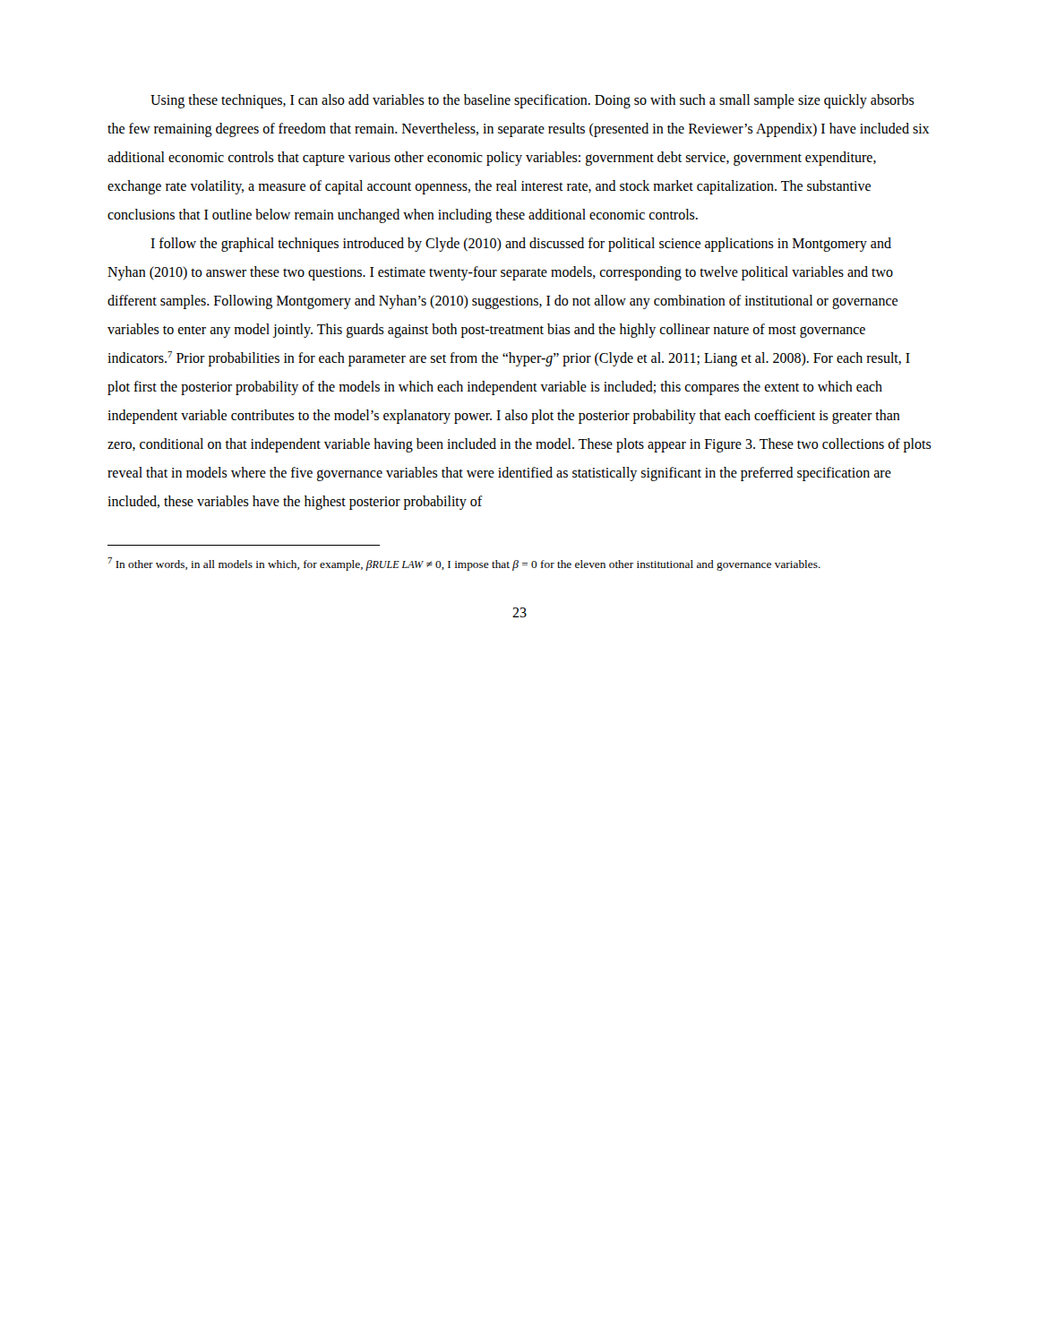Using these techniques, I can also add variables to the baseline specification. Doing so with such a small sample size quickly absorbs the few remaining degrees of freedom that remain. Nevertheless, in separate results (presented in the Reviewer’s Appendix) I have included six additional economic controls that capture various other economic policy variables: government debt service, government expenditure, exchange rate volatility, a measure of capital account openness, the real interest rate, and stock market capitalization. The substantive conclusions that I outline below remain unchanged when including these additional economic controls.
I follow the graphical techniques introduced by Clyde (2010) and discussed for political science applications in Montgomery and Nyhan (2010) to answer these two questions. I estimate twenty-four separate models, corresponding to twelve political variables and two different samples. Following Montgomery and Nyhan’s (2010) suggestions, I do not allow any combination of institutional or governance variables to enter any model jointly. This guards against both post-treatment bias and the highly collinear nature of most governance indicators.7 Prior probabilities in for each parameter are set from the “hyper-g” prior (Clyde et al. 2011; Liang et al. 2008). For each result, I plot first the posterior probability of the models in which each independent variable is included; this compares the extent to which each independent variable contributes to the model’s explanatory power. I also plot the posterior probability that each coefficient is greater than zero, conditional on that independent variable having been included in the model. These plots appear in Figure 3. These two collections of plots reveal that in models where the five governance variables that were identified as statistically significant in the preferred specification are included, these variables have the highest posterior probability of
7 In other words, in all models in which, for example, βRULE LAW ≠ 0, I impose that β = 0 for the eleven other institutional and governance variables.
23